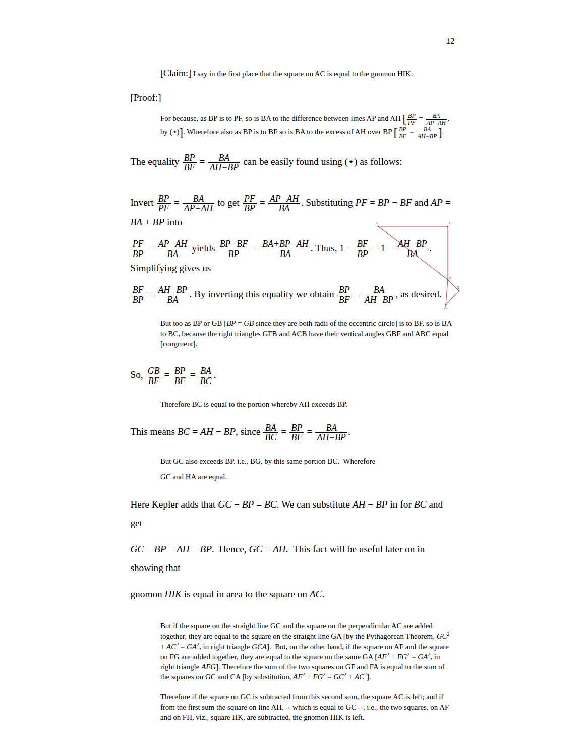12
[Claim:] I say in the first place that the square on AC is equal to the gnomon HIK.
[Proof:]
For because, as BP is to PF, so is BA to the difference between lines AP and AH [BP PF = BA AP−AH, by (⋆)]. Wherefore also as BP is to BF so is BA to the excess of AH over BP [BP BF = BA AH−BP].
The equality BP BF = BA AH−BP can be easily found using (⋆) as follows:
Invert BP PF = BA AP−AH to get PF BP = AP−AH BA. Substituting PF = BP − BF and AP = BA + BP into
PF BP = AP−AH BA yields BP−BF BP = BA+BP−AH BA. Thus, 1 − BF BP = 1 − AH−BP BA. Simplifying gives us
BF BP = AH−BP BA. By inverting this equality we obtain BP BF = BA AH−BP, as desired.
But too as BP or GB [BP = GB since they are both radii of the eccentric circle] is to BF, so is BA to BC, because the right triangles GFB and ACB have their vertical angles GBF and ABC equal [congruent].
So, GB BF = BP BF = BA BC.
Therefore BC is equal to the portion whereby AH exceeds BP.
This means BC = AH − BP, since BA BC = BP BF = BA AH−BP.
But GC also exceeds BP. i.e., BG, by this same portion BC. Wherefore
GC and HA are equal.
Here Kepler adds that GC − BP = BC. We can substitute AH − BP in for BC and get
GC − BP = AH − BP. Hence, GC = AH. This fact will be useful later on in showing that
gnomon HIK is equal in area to the square on AC.
But if the square on the straight line GC and the square on the perpendicular AC are added together, they are equal to the square on the straight line GA [by the Pythagorean Theorem, GC2 + AC2 = GA2, in right triangle GCA]. But, on the other hand, if the square on AF and the square on FG are added together, they are equal to the square on the same GA [AF2 + FG2 = GA2, in right triangle AFG]. Therefore the sum of the two squares on GF and FA is equal to the sum of the squares on GC and CA [by substitution, AF2 + FG2 = GC2 + AC2].
Therefore if the square on GC is subtracted from this second sum, the square AC is left; and if from the first sum the square on line AH, -- which is equal to GC --, i.e., the two squares, on AF and on FH, viz., square HK, are subtracted, the gnomon HIK is left.
points: G (10,10) F (150,10) B (120,120) C (160,140) A (130,170) G F B C A